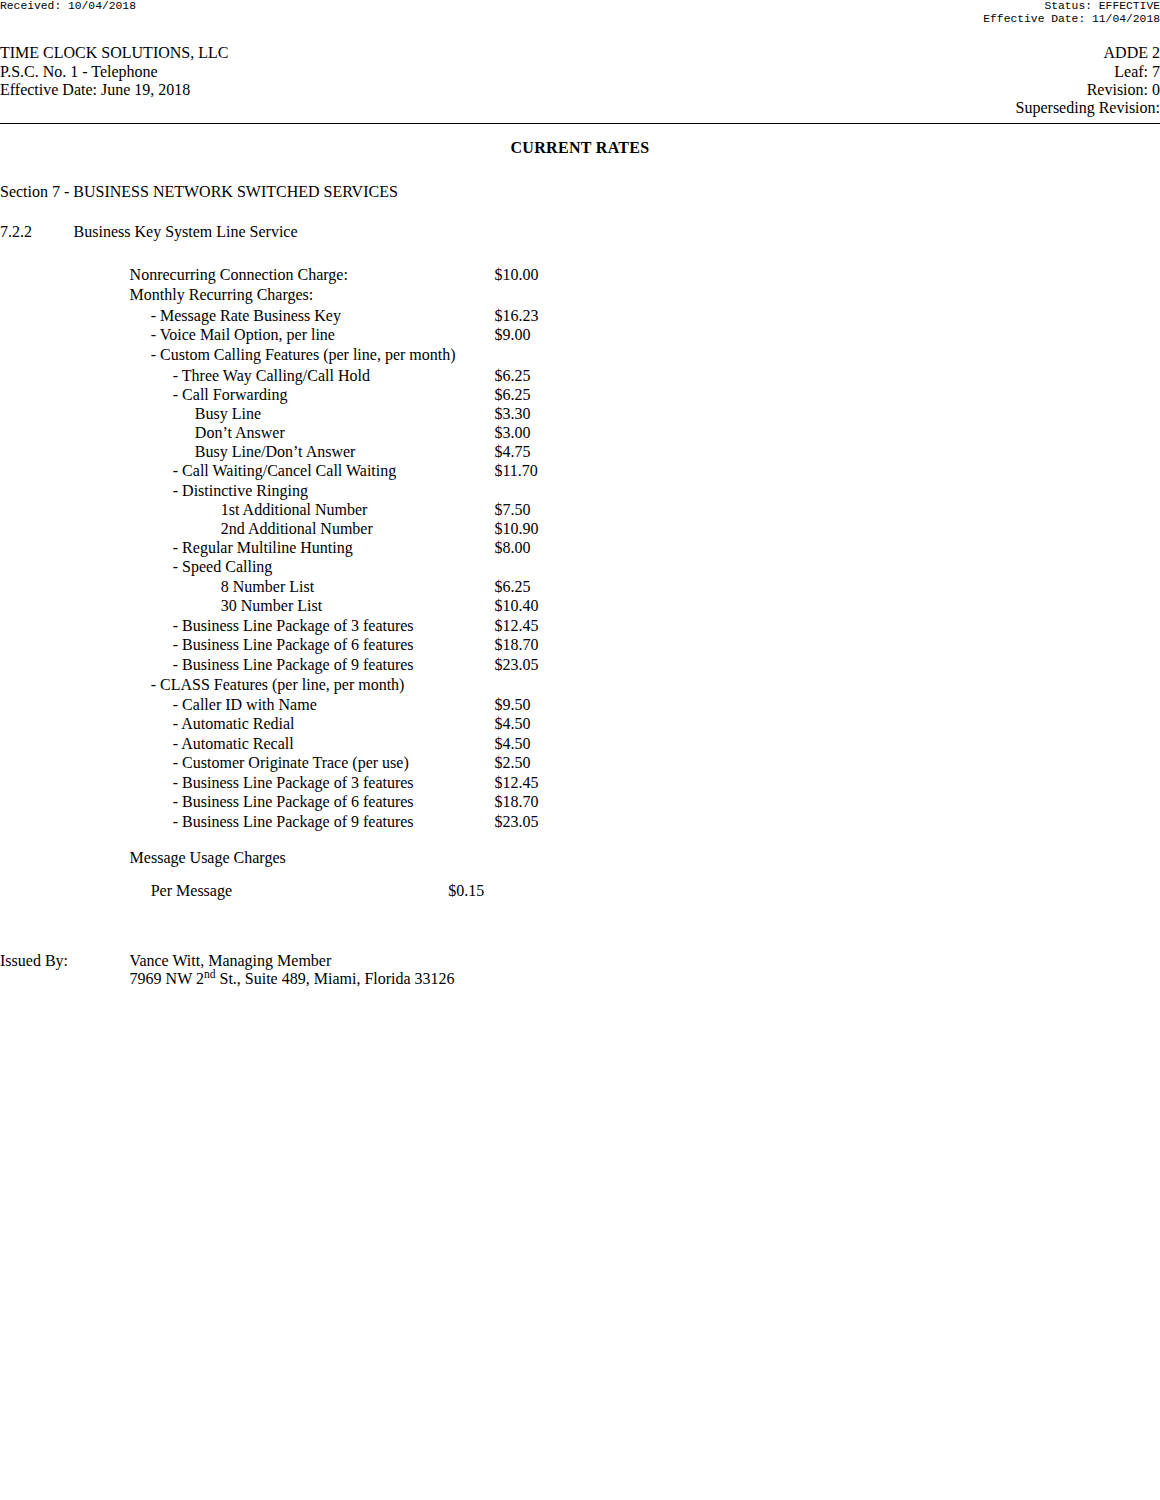| Received: 10/04/2018 | Status: EFFECTIVE |
| | Effective Date: 11/04/2018 |
| TIME CLOCK SOLUTIONS, LLC | ADDE 2 |
| P.S.C. No. 1 - Telephone | Leaf: 7 |
| Effective Date: June 19, 2018 | Revision: 0 |
| | Superseding Revision: |
CURRENT RATES
Section 7 - BUSINESS NETWORK SWITCHED SERVICES
7.2.2 Business Key System Line Service
| Nonrecurring Connection Charge: | $10.00 |
| Monthly Recurring Charges: | |
| - Message Rate Business Key | $16.23 |
| - Voice Mail Option, per line | $9.00 |
| - Custom Calling Features (per line, per month) | |
| - Three Way Calling/Call Hold | $6.25 |
| - Call Forwarding | $6.25 |
| Busy Line | $3.30 |
| Don’t Answer | $3.00 |
| Busy Line/Don’t Answer | $4.75 |
| - Call Waiting/Cancel Call Waiting | $11.70 |
| - Distinctive Ringing | |
| 1st Additional Number | $7.50 |
| 2nd Additional Number | $10.90 |
| - Regular Multiline Hunting | $8.00 |
| - Speed Calling | |
| 8 Number List | $6.25 |
| 30 Number List | $10.40 |
| - Business Line Package of 3 features | $12.45 |
| - Business Line Package of 6 features | $18.70 |
| - Business Line Package of 9 features | $23.05 |
| - CLASS Features (per line, per month) | |
| - Caller ID with Name | $9.50 |
| - Automatic Redial | $4.50 |
| - Automatic Recall | $4.50 |
| - Customer Originate Trace (per use) | $2.50 |
| - Business Line Package of 3 features | $12.45 |
| - Business Line Package of 6 features | $18.70 |
| - Business Line Package of 9 features | $23.05 |
Message Usage Charges
Per Message$0.15
| Issued By: | Vance Witt, Managing Member |
| | 7969 NW 2 nd St., Suite 489, Miami, Florida 33126 |